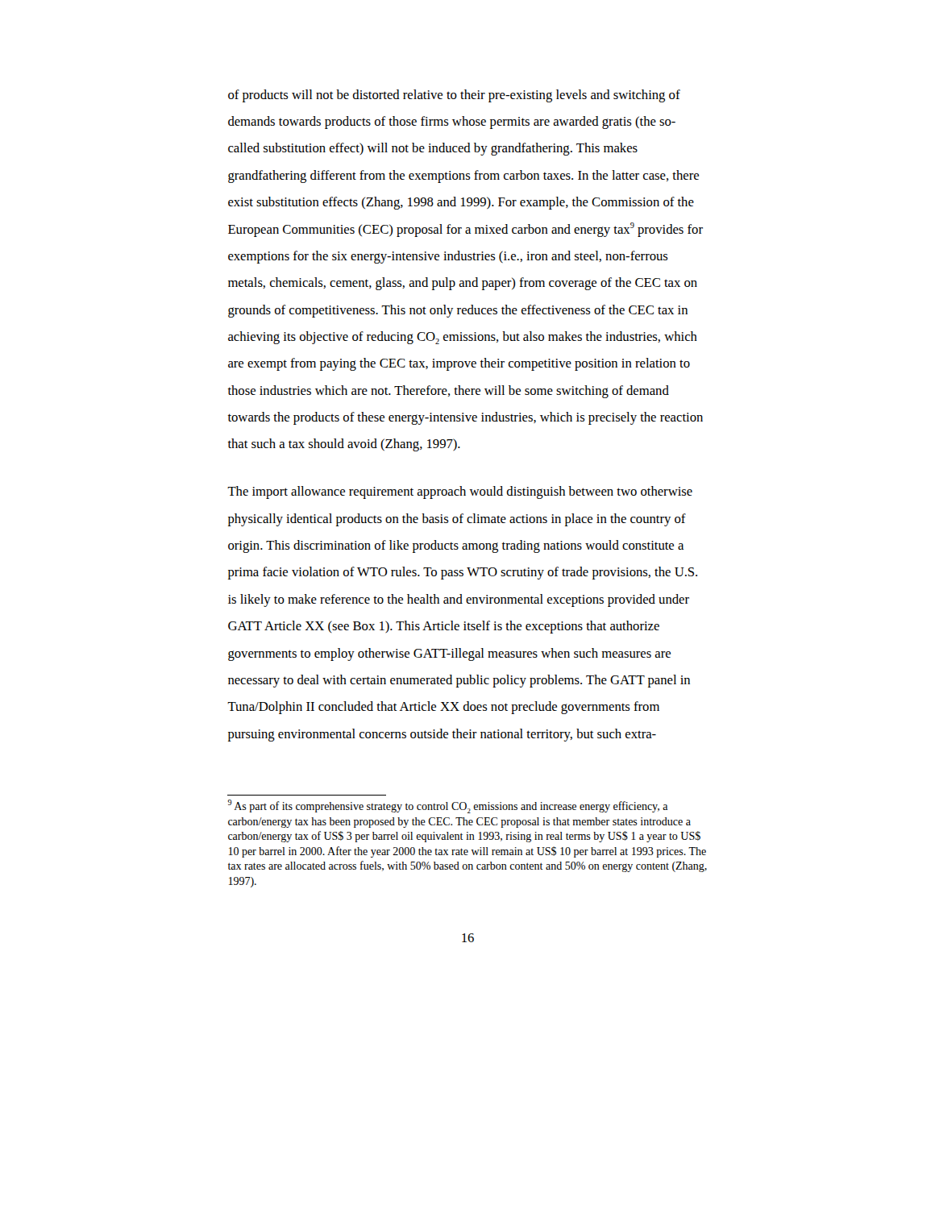of products will not be distorted relative to their pre-existing levels and switching of demands towards products of those firms whose permits are awarded gratis (the so-called substitution effect) will not be induced by grandfathering. This makes grandfathering different from the exemptions from carbon taxes. In the latter case, there exist substitution effects (Zhang, 1998 and 1999). For example, the Commission of the European Communities (CEC) proposal for a mixed carbon and energy tax9 provides for exemptions for the six energy-intensive industries (i.e., iron and steel, non-ferrous metals, chemicals, cement, glass, and pulp and paper) from coverage of the CEC tax on grounds of competitiveness. This not only reduces the effectiveness of the CEC tax in achieving its objective of reducing CO2 emissions, but also makes the industries, which are exempt from paying the CEC tax, improve their competitive position in relation to those industries which are not. Therefore, there will be some switching of demand towards the products of these energy-intensive industries, which is precisely the reaction that such a tax should avoid (Zhang, 1997).
The import allowance requirement approach would distinguish between two otherwise physically identical products on the basis of climate actions in place in the country of origin. This discrimination of like products among trading nations would constitute a prima facie violation of WTO rules. To pass WTO scrutiny of trade provisions, the U.S. is likely to make reference to the health and environmental exceptions provided under GATT Article XX (see Box 1). This Article itself is the exceptions that authorize governments to employ otherwise GATT-illegal measures when such measures are necessary to deal with certain enumerated public policy problems. The GATT panel in Tuna/Dolphin II concluded that Article XX does not preclude governments from pursuing environmental concerns outside their national territory, but such extra-
9 As part of its comprehensive strategy to control CO2 emissions and increase energy efficiency, a carbon/energy tax has been proposed by the CEC. The CEC proposal is that member states introduce a carbon/energy tax of US$ 3 per barrel oil equivalent in 1993, rising in real terms by US$ 1 a year to US$ 10 per barrel in 2000. After the year 2000 the tax rate will remain at US$ 10 per barrel at 1993 prices. The tax rates are allocated across fuels, with 50% based on carbon content and 50% on energy content (Zhang, 1997).
16